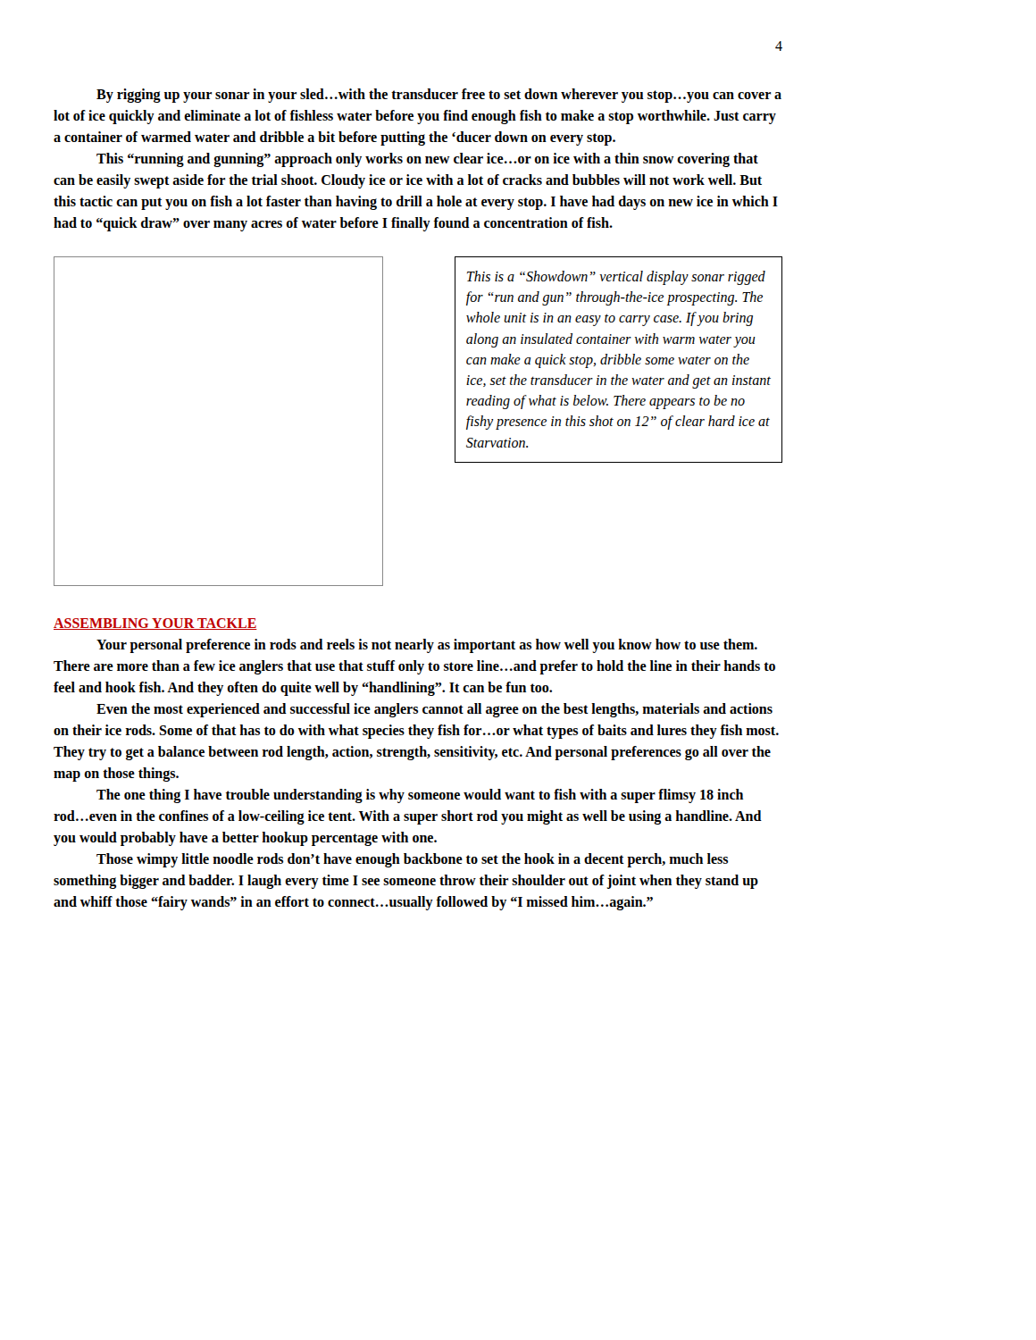4
By rigging up your sonar in your sled…with the transducer free to set down wherever you stop…you can cover a lot of ice quickly and eliminate a lot of fishless water before you find enough fish to make a stop worthwhile. Just carry a container of warmed water and dribble a bit before putting the ‘ducer down on every stop.
This “running and gunning” approach only works on new clear ice…or on ice with a thin snow covering that can be easily swept aside for the trial shoot. Cloudy ice or ice with a lot of cracks and bubbles will not work well. But this tactic can put you on fish a lot faster than having to drill a hole at every stop. I have had days on new ice in which I had to “quick draw” over many acres of water before I finally found a concentration of fish.
This is a “Showdown” vertical display sonar rigged for “run and gun” through-the-ice prospecting. The whole unit is in an easy to carry case. If you bring along an insulated container with warm water you can make a quick stop, dribble some water on the ice, set the transducer in the water and get an instant reading of what is below. There appears to be no fishy presence in this shot on 12” of clear hard ice at Starvation.
ASSEMBLING YOUR TACKLE
Your personal preference in rods and reels is not nearly as important as how well you know how to use them. There are more than a few ice anglers that use that stuff only to store line…and prefer to hold the line in their hands to feel and hook fish. And they often do quite well by “handlining”. It can be fun too.
Even the most experienced and successful ice anglers cannot all agree on the best lengths, materials and actions on their ice rods. Some of that has to do with what species they fish for…or what types of baits and lures they fish most. They try to get a balance between rod length, action, strength, sensitivity, etc. And personal preferences go all over the map on those things.
The one thing I have trouble understanding is why someone would want to fish with a super flimsy 18 inch rod…even in the confines of a low-ceiling ice tent. With a super short rod you might as well be using a handline. And you would probably have a better hookup percentage with one.
Those wimpy little noodle rods don’t have enough backbone to set the hook in a decent perch, much less something bigger and badder. I laugh every time I see someone throw their shoulder out of joint when they stand up and whiff those “fairy wands” in an effort to connect…usually followed by “I missed him…again.”